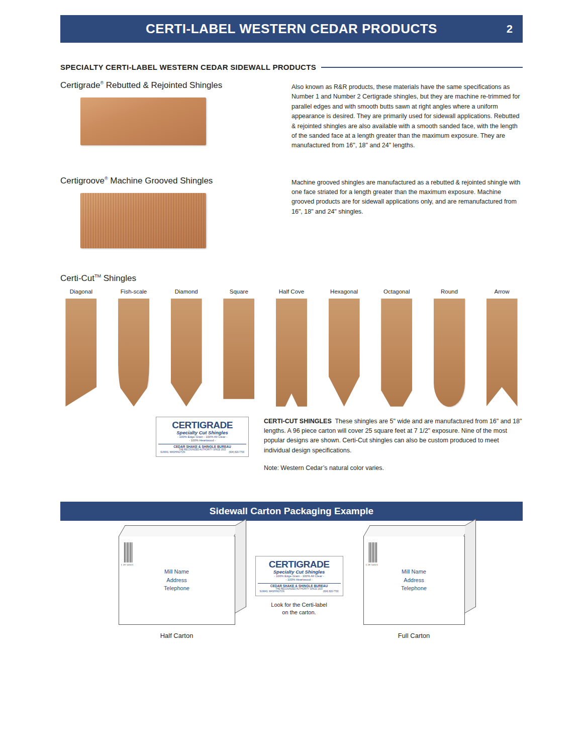CERTI-LABEL WESTERN CEDAR PRODUCTS
2
SPECIALTY CERTI-LABEL WESTERN CEDAR SIDEWALL PRODUCTS
Certigrade® Rebutted & Rejointed Shingles
Also known as R&R products, these materials have the same specifications as Number 1 and Number 2 Certigrade shingles, but they are machine re-trimmed for parallel edges and with smooth butts sawn at right angles where a uniform appearance is desired. They are primarily used for sidewall applications. Rebutted & rejointed shingles are also available with a smooth sanded face, with the length of the sanded face at a length greater than the maximum exposure. They are manufactured from 16", 18" and 24" lengths.
Certigroove® Machine Grooved Shingles
Machine grooved shingles are manufactured as a rebutted & rejointed shingle with one face striated for a length greater than the maximum exposure. Machine grooved products are for sidewall applications only, and are remanufactured from 16", 18" and 24" shingles.
Certi-CutTM Shingles
Diagonal
Fish-scale
Diamond
Square
Half Cove
Hexagonal
Octagonal
Round
Arrow
CERTIGRADE
Specialty Cut Shingles
- 100% Edge Grain - 100% All Clear -
- 100% Heartwood -
CEDAR SHAKE & SHINGLE BUREAU
THE RECOGNIZED AUTHORITY SINCE 1915
SUMAS, WASHINGTON(604) 820-7700
CERTI-CUT SHINGLES These shingles are 5" wide and are manufactured from 16" and 18" lengths. A 96 piece carton will cover 25 square feet at 7 1/2" exposure. Nine of the most popular designs are shown. Certi-Cut shingles can also be custom produced to meet individual design specifications.
Note: Western Cedar’s natural color varies.
Sidewall Carton Packaging Example
1 28 54321
Mill Name
Address
Telephone
Half Carton
CERTIGRADE
Specialty Cut Shingles
- 100% Edge Grain - 100% All Clear -
- 100% Heartwood -
CEDAR SHAKE & SHINGLE BUREAU
THE RECOGNIZED AUTHORITY SINCE 1915
SUMAS, WASHINGTON(604) 820-7700
Look for the Certi-label
on the carton.
1 28 54321
Mill Name
Address
Telephone
Full Carton